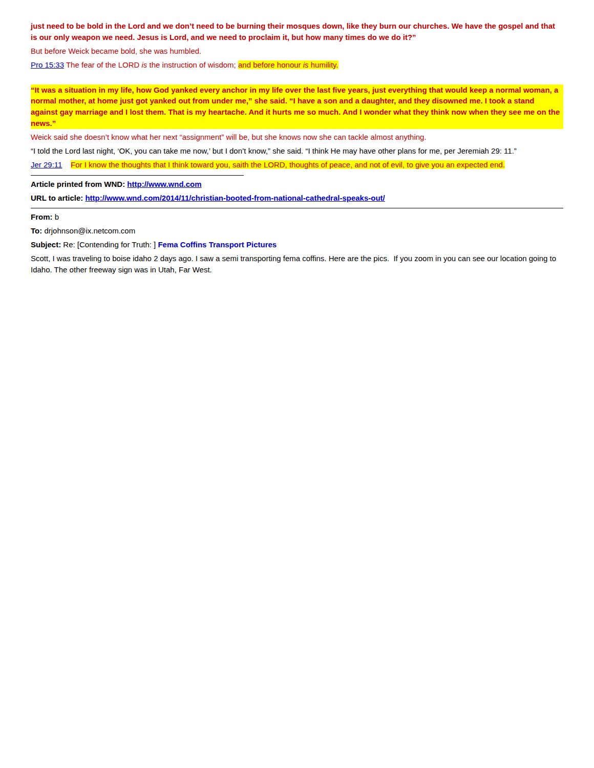just need to be bold in the Lord and we don’t need to be burning their mosques down, like they burn our churches. We have the gospel and that is our only weapon we need. Jesus is Lord, and we need to proclaim it, but how many times do we do it?”
But before Weick became bold, she was humbled.
Pro 15:33 The fear of the LORD is the instruction of wisdom; and before honour is humility.
“It was a situation in my life, how God yanked every anchor in my life over the last five years, just everything that would keep a normal woman, a normal mother, at home just got yanked out from under me,” she said. “I have a son and a daughter, and they disowned me. I took a stand against gay marriage and I lost them. That is my heartache. And it hurts me so much. And I wonder what they think now when they see me on the news.”
Weick said she doesn’t know what her next “assignment” will be, but she knows now she can tackle almost anything.
“I told the Lord last night, ‘OK, you can take me now,’ but I don’t know,” she said. “I think He may have other plans for me, per Jeremiah 29: 11.”
| Jer 29:11 | For I know the thoughts that I think toward you, saith the LORD, thoughts of peace, and not of evil, to give you an expected end. |
Article printed from WND: http://www.wnd.com
URL to article: http://www.wnd.com/2014/11/christian-booted-from-national-cathedral-speaks-out/
From: b
To: drjohnson@ix.netcom.com
Subject: Re: [Contending for Truth: ] Fema Coffins Transport Pictures
Scott, I was traveling to boise idaho 2 days ago. I saw a semi transporting fema coffins. Here are the pics. If you zoom in you can see our location going to Idaho. The other freeway sign was in Utah, Far West.